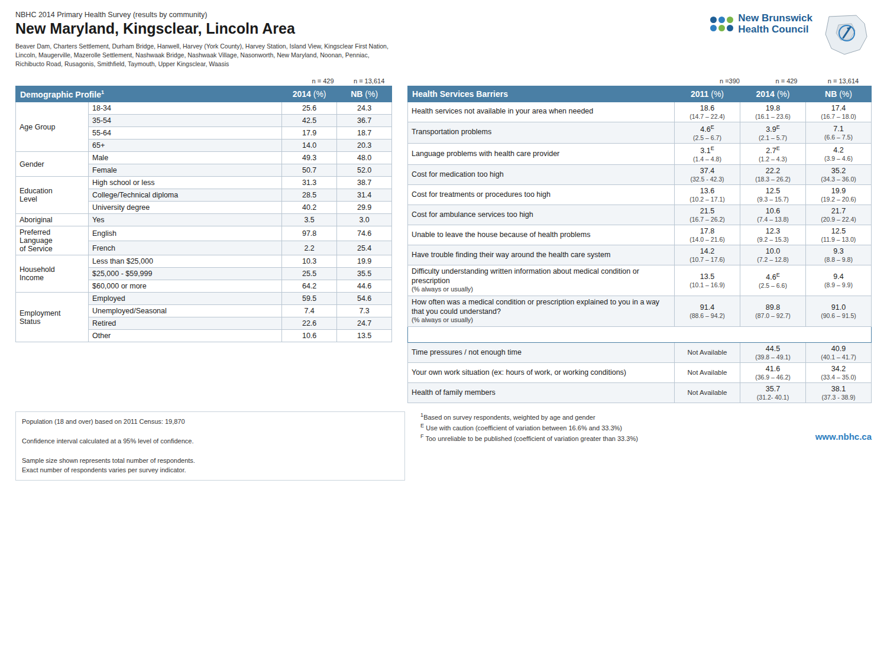NBHC 2014 Primary Health Survey (results by community)
New Maryland, Kingsclear, Lincoln Area
Beaver Dam, Charters Settlement, Durham Bridge, Hanwell, Harvey (York County), Harvey Station, Island View, Kingsclear First Nation, Lincoln, Maugerville, Mazerolle Settlement, Nashwaak Bridge, Nashwaak Village, Nasonworth, New Maryland, Noonan, Penniac, Richibucto Road, Rusagonis, Smithfield, Taymouth, Upper Kingsclear, Waasis
New Brunswick Health Council
n = 429 n = 13,614
| Demographic Profile 1 | 2014 (%) | NB (%) |
| --- | --- | --- |
| Age Group | 18-34 | 25.6 | 24.3 |
| 35-54 | 42.5 | 36.7 |
| 55-64 | 17.9 | 18.7 |
| 65+ | 14.0 | 20.3 |
| Gender | Male | 49.3 | 48.0 |
| Female | 50.7 | 52.0 |
| Education Level | High school or less | 31.3 | 38.7 |
| College/Technical diploma | 28.5 | 31.4 |
| University degree | 40.2 | 29.9 |
| Aboriginal | Yes | 3.5 | 3.0 |
| Preferred Language of Service | English | 97.8 | 74.6 |
| French | 2.2 | 25.4 |
| Household Income | Less than $25,000 | 10.3 | 19.9 |
| $25,000 - $59,999 | 25.5 | 35.5 |
| $60,000 or more | 64.2 | 44.6 |
| Employment Status | Employed | 59.5 | 54.6 |
| Unemployed/Seasonal | 7.4 | 7.3 |
| Retired | 22.6 | 24.7 |
| Other | 10.6 | 13.5 |
n =390 n = 429 n = 13,614
| Health Services Barriers | 2011 (%) | 2014 (%) | NB (%) |
| --- | --- | --- | --- |
| Health services not available in your area when needed | 18.6 (14.7 – 22.4) | 19.8 (16.1 – 23.6) | 17.4 (16.7 – 18.0) |
| Transportation problems | 4.6 E (2.5 – 6.7) | 3.9 E (2.1 – 5.7) | 7.1 (6.6 – 7.5) |
| Language problems with health care provider | 3.1 E (1.4 – 4.8) | 2.7 E (1.2 – 4.3) | 4.2 (3.9 – 4.6) |
| Cost for medication too high | 37.4 (32.5 - 42.3) | 22.2 (18.3 – 26.2) | 35.2 (34.3 – 36.0) |
| Cost for treatments or procedures too high | 13.6 (10.2 – 17.1) | 12.5 (9.3 – 15.7) | 19.9 (19.2 – 20.6) |
| Cost for ambulance services too high | 21.5 (16.7 – 26.2) | 10.6 (7.4 – 13.8) | 21.7 (20.9 – 22.4) |
| Unable to leave the house because of health problems | 17.8 (14.0 – 21.6) | 12.3 (9.2 – 15.3) | 12.5 (11.9 – 13.0) |
| Have trouble finding their way around the health care system | 14.2 (10.7 – 17.6) | 10.0 (7.2 – 12.8) | 9.3 (8.8 – 9.8) |
| Difficulty understanding written information about medical condition or prescription (% always or usually) | 13.5 (10.1 – 16.9) | 4.6 E (2.5 – 6.6) | 9.4 (8.9 – 9.9) |
| How often was a medical condition or prescription explained to you in a way that you could understand? (% always or usually) | 91.4 (88.6 – 94.2) | 89.8 (87.0 – 92.7) | 91.0 (90.6 – 91.5) |
| Things that contribute a lot to feelings of stress |
| Time pressures / not enough time | Not Available | 44.5 (39.8 – 49.1) | 40.9 (40.1 – 41.7) |
| Your own work situation (ex: hours of work, or working conditions) | Not Available | 41.6 (36.9 – 46.2) | 34.2 (33.4 – 35.0) |
| Health of family members | Not Available | 35.7 (31.2- 40.1) | 38.1 (37.3 - 38.9) |
Population (18 and over) based on 2011 Census: 19,870
Confidence interval calculated at a 95% level of confidence.
Sample size shown represents total number of respondents.
Exact number of respondents varies per survey indicator.
1Based on survey respondents, weighted by age and gender
E Use with caution (coefficient of variation between 16.6% and 33.3%)
F Too unreliable to be published (coefficient of variation greater than 33.3%) www.nbhc.ca